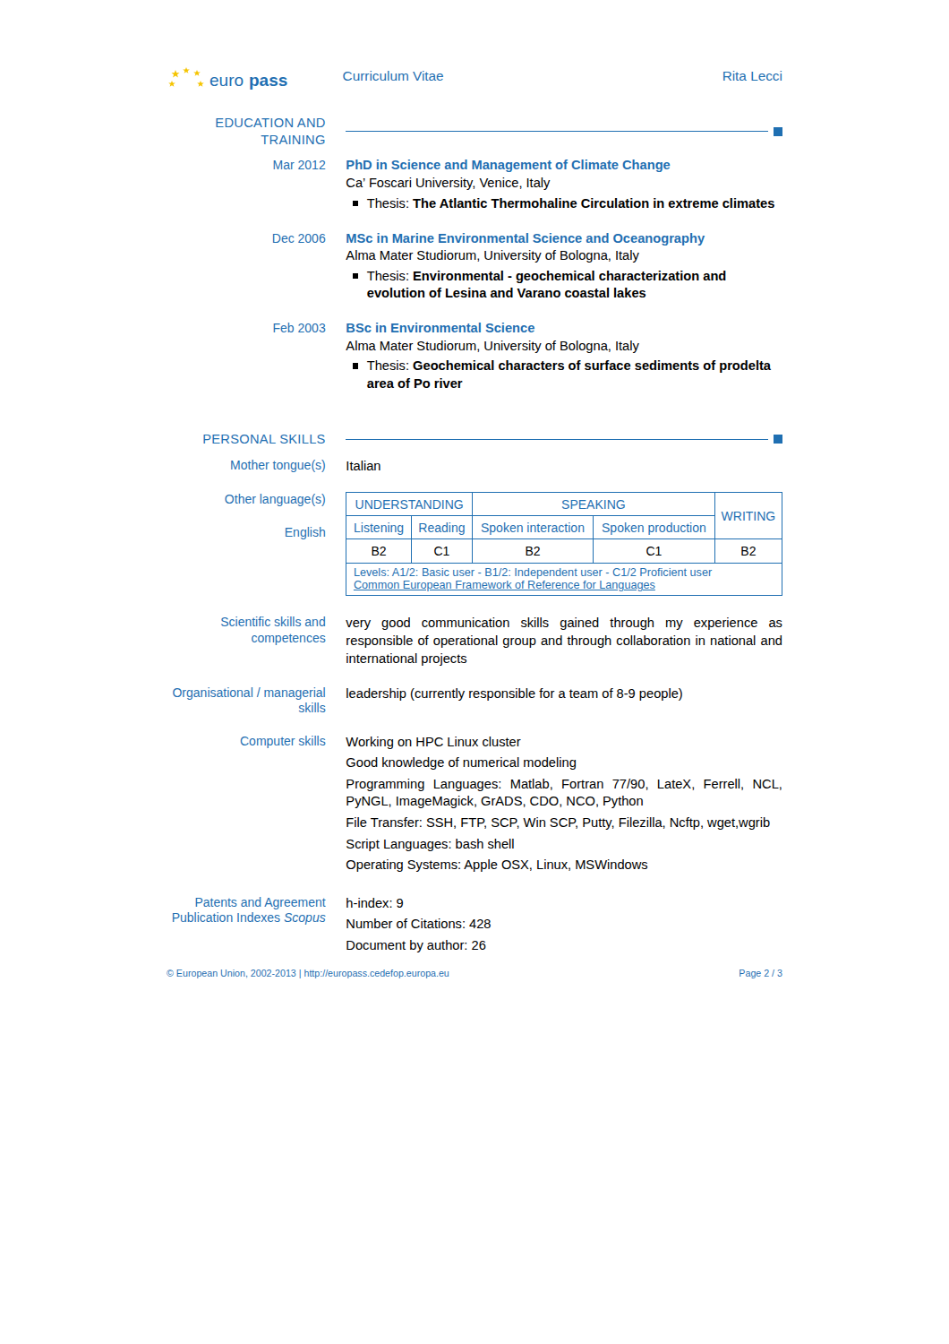euro pass
Curriculum Vitae Rita Lecci
Education and Training
Mar 2012
PhD in Science and Management of Climate Change
Ca’ Foscari University, Venice, Italy
Thesis: The Atlantic Thermohaline Circulation in extreme climates
Dec 2006
MSc in Marine Environmental Science and Oceanography
Alma Mater Studiorum, University of Bologna, Italy
Thesis: Environmental - geochemical characterization and evolution of Lesina and Varano coastal lakes
Feb 2003
BSc in Environmental Science
Alma Mater Studiorum, University of Bologna, Italy
Thesis: Geochemical characters of surface sediments of prodelta area of Po river
Personal Skills
Mother tongue(s)
Italian
Other language(s)
| UNDERSTANDING | SPEAKING | WRITING |
| --- | --- | --- |
| Listening | Reading | Spoken interaction | Spoken production |
| B2 | C1 | B2 | C1 | B2 |
| Levels: A1/2: Basic user - B1/2: Independent user - C1/2 Proficient user Common European Framework of Reference for Languages |
English
Scientific skills and competences
very good communication skills gained through my experience as responsible of operational group and through collaboration in national and international projects
Organisational / managerial skills
leadership (currently responsible for a team of 8-9 people)
Computer skills
Working on HPC Linux cluster
Good knowledge of numerical modeling
Programming Languages: Matlab, Fortran 77/90, LateX, Ferrell, NCL, PyNGL, ImageMagick, GrADS, CDO, NCO, Python
File Transfer: SSH, FTP, SCP, Win SCP, Putty, Filezilla, Ncftp, wget,wgrib
Script Languages: bash shell
Operating Systems: Apple OSX, Linux, MSWindows
Patents and Agreement
Publication Indexes Scopus
h-index: 9
Number of Citations: 428
Document by author: 26
© European Union, 2002-2013 | http://europass.cedefop.europa.eu Page 2 / 3